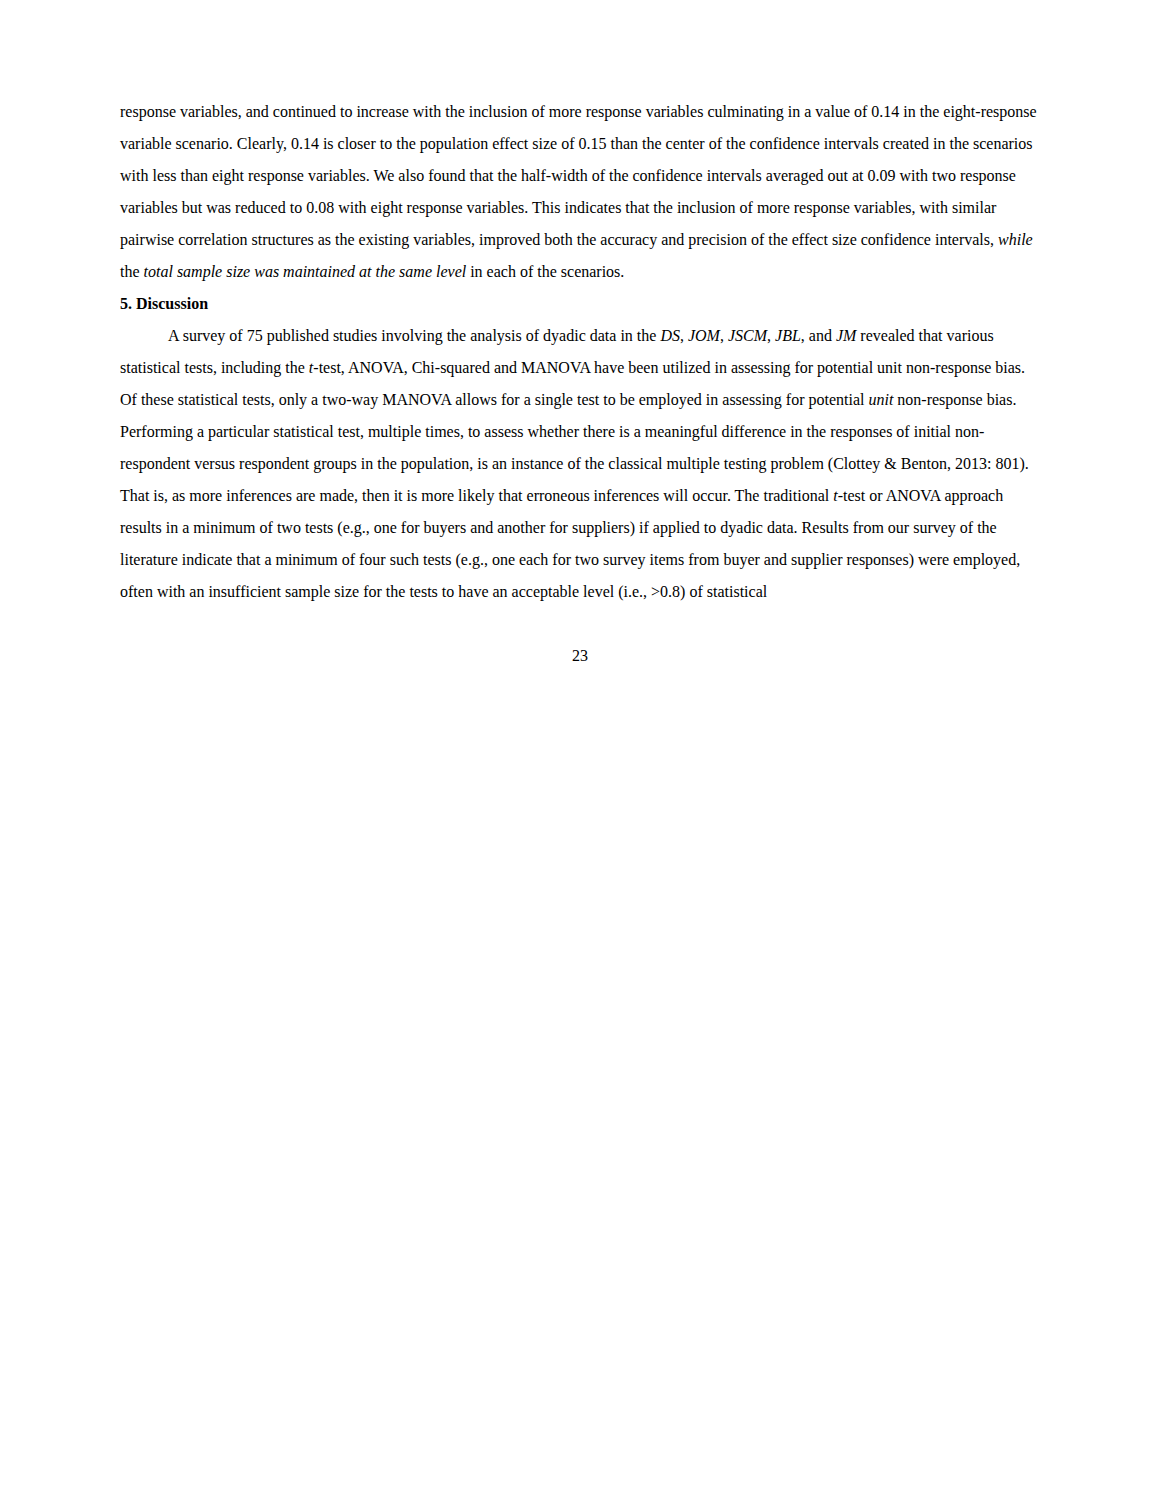response variables, and continued to increase with the inclusion of more response variables culminating in a value of 0.14 in the eight-response variable scenario. Clearly, 0.14 is closer to the population effect size of 0.15 than the center of the confidence intervals created in the scenarios with less than eight response variables. We also found that the half-width of the confidence intervals averaged out at 0.09 with two response variables but was reduced to 0.08 with eight response variables. This indicates that the inclusion of more response variables, with similar pairwise correlation structures as the existing variables, improved both the accuracy and precision of the effect size confidence intervals, while the total sample size was maintained at the same level in each of the scenarios.
5. Discussion
A survey of 75 published studies involving the analysis of dyadic data in the DS, JOM, JSCM, JBL, and JM revealed that various statistical tests, including the t-test, ANOVA, Chi-squared and MANOVA have been utilized in assessing for potential unit non-response bias. Of these statistical tests, only a two-way MANOVA allows for a single test to be employed in assessing for potential unit non-response bias. Performing a particular statistical test, multiple times, to assess whether there is a meaningful difference in the responses of initial non-respondent versus respondent groups in the population, is an instance of the classical multiple testing problem (Clottey & Benton, 2013: 801). That is, as more inferences are made, then it is more likely that erroneous inferences will occur. The traditional t-test or ANOVA approach results in a minimum of two tests (e.g., one for buyers and another for suppliers) if applied to dyadic data. Results from our survey of the literature indicate that a minimum of four such tests (e.g., one each for two survey items from buyer and supplier responses) were employed, often with an insufficient sample size for the tests to have an acceptable level (i.e., >0.8) of statistical
23